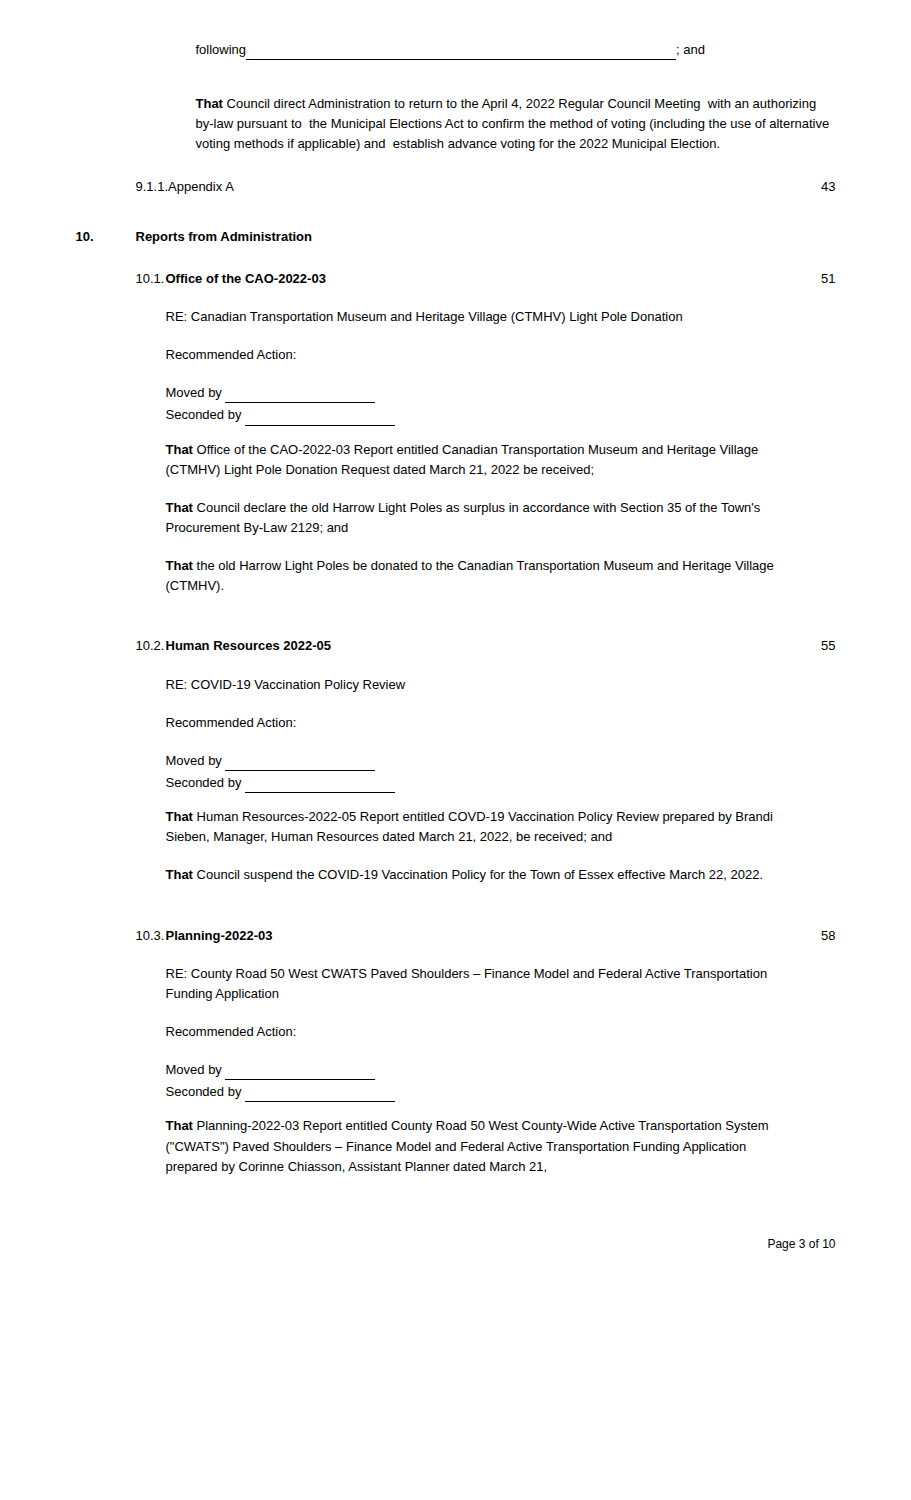following ; and
That Council direct Administration to return to the April 4, 2022 Regular Council Meeting with an authorizing by-law pursuant to the Municipal Elections Act to confirm the method of voting (including the use of alternative voting methods if applicable) and establish advance voting for the 2022 Municipal Election.
9.1.1.
Appendix A
43
10.
Reports from Administration
10.1.
Office of the CAO-2022-03
RE: Canadian Transportation Museum and Heritage Village (CTMHV) Light Pole Donation
Recommended Action:
Moved by
Seconded by
That Office of the CAO-2022-03 Report entitled Canadian Transportation Museum and Heritage Village (CTMHV) Light Pole Donation Request dated March 21, 2022 be received;
That Council declare the old Harrow Light Poles as surplus in accordance with Section 35 of the Town's Procurement By-Law 2129; and
That the old Harrow Light Poles be donated to the Canadian Transportation Museum and Heritage Village (CTMHV).
51
10.2.
Human Resources 2022-05
RE: COVID-19 Vaccination Policy Review
Recommended Action:
Moved by
Seconded by
That Human Resources-2022-05 Report entitled COVD-19 Vaccination Policy Review prepared by Brandi Sieben, Manager, Human Resources dated March 21, 2022, be received; and
That Council suspend the COVID-19 Vaccination Policy for the Town of Essex effective March 22, 2022.
55
10.3.
Planning-2022-03
RE: County Road 50 West CWATS Paved Shoulders – Finance Model and Federal Active Transportation Funding Application
Recommended Action:
Moved by
Seconded by
That Planning-2022-03 Report entitled County Road 50 West County-Wide Active Transportation System ("CWATS") Paved Shoulders – Finance Model and Federal Active Transportation Funding Application prepared by Corinne Chiasson, Assistant Planner dated March 21,
58
Page 3 of 10